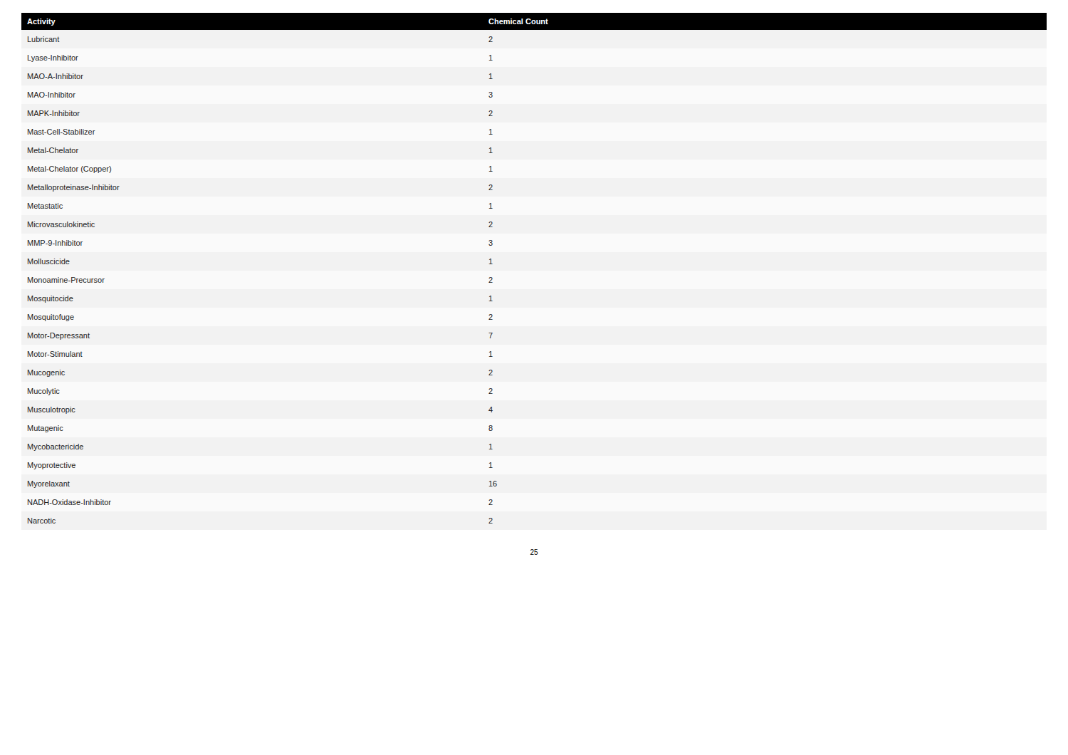| Activity | Chemical Count |
| --- | --- |
| Lubricant | 2 |
| Lyase-Inhibitor | 1 |
| MAO-A-Inhibitor | 1 |
| MAO-Inhibitor | 3 |
| MAPK-Inhibitor | 2 |
| Mast-Cell-Stabilizer | 1 |
| Metal-Chelator | 1 |
| Metal-Chelator (Copper) | 1 |
| Metalloproteinase-Inhibitor | 2 |
| Metastatic | 1 |
| Microvasculokinetic | 2 |
| MMP-9-Inhibitor | 3 |
| Molluscicide | 1 |
| Monoamine-Precursor | 2 |
| Mosquitocide | 1 |
| Mosquitofuge | 2 |
| Motor-Depressant | 7 |
| Motor-Stimulant | 1 |
| Mucogenic | 2 |
| Mucolytic | 2 |
| Musculotropic | 4 |
| Mutagenic | 8 |
| Mycobactericide | 1 |
| Myoprotective | 1 |
| Myorelaxant | 16 |
| NADH-Oxidase-Inhibitor | 2 |
| Narcotic | 2 |
25